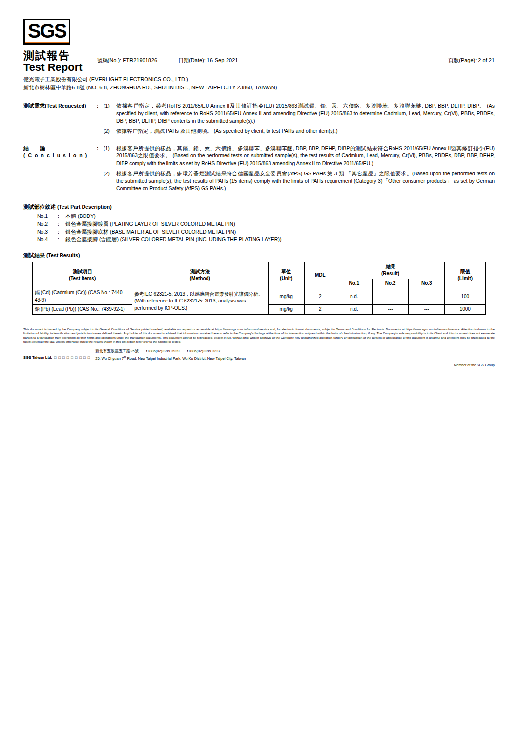SGS
測試報告
Test Report
號碼(No.): ETR21901826 日期(Date): 16-Sep-2021
頁數(Page): 2 of 21
億光電子工業股份有限公司 (EVERLIGHT ELECTRONICS CO., LTD.)
新北市樹林區中華路6-8號 (NO. 6-8, ZHONGHUA RD., SHULIN DIST., NEW TAIPEI CITY 23860, TAIWAN)
測試需求(Test Requested)
:
(1)
依據客戶指定，參考RoHS 2011/65/EU Annex II及其修訂指令(EU) 2015/863測試鎘、鉛、汞、六價鉻、多溴聯苯、多溴聯苯醚, DBP, BBP, DEHP, DIBP。 (As specified by client, with reference to RoHS 2011/65/EU Annex II and amending Directive (EU) 2015/863 to determine Cadmium, Lead, Mercury, Cr(VI), PBBs, PBDEs, DBP, BBP, DEHP, DIBP contents in the submitted sample(s).)
(2)
依據客戶指定，測試 PAHs 及其他測項。 (As specified by client, to test PAHs and other item(s).)
結　論(Conclusion)
:
(1)
根據客戶所提供的樣品，其鎘、鉛、汞、六價鉻、多溴聯苯、多溴聯苯醚, DBP, BBP, DEHP, DIBP的測試結果符合RoHS 2011/65/EU Annex II暨其修訂指令(EU) 2015/863之限值要求。 (Based on the performed tests on submitted sample(s), the test results of Cadmium, Lead, Mercury, Cr(VI), PBBs, PBDEs, DBP, BBP, DEHP, DIBP comply with the limits as set by RoHS Directive (EU) 2015/863 amending Annex II to Directive 2011/65/EU.)
(2)
根據客戶所提供的樣品，多環芳香烴測試結果符合德國產品安全委員會(AfPS) GS PAHs 第 3 類 「其它產品」之限值要求。(Based upon the performed tests on the submitted sample(s), the test results of PAHs (15 items) comply with the limits of PAHs requirement (Category 3)「Other consumer products」 as set by German Committee on Product Safety (AfPS) GS PAHs.)
測試部位敘述 (Test Part Description)
No.1
:
本體 (BODY)
No.2
:
銀色金屬接腳鍍層 (PLATING LAYER OF SILVER COLORED METAL PIN)
No.3
:
銀色金屬接腳底材 (BASE MATERIAL OF SILVER COLORED METAL PIN)
No.4
:
銀色金屬接腳 (含鍍層) (SILVER COLORED METAL PIN (INCLUDING THE PLATING LAYER))
測試結果 (Test Results)
| 測試項目 (Test Items) | 測試方法 (Method) | 單位 (Unit) | MDL | 結果 (Result) | 限值 (Limit) |
| --- | --- | --- | --- | --- | --- |
| No.1 | No.2 | No.3 |
| 鎘 (Cd) (Cadmium (Cd)) (CAS No.: 7440-43-9) | 參考IEC 62321-5: 2013，以感應耦合電漿發射光譜儀分析。(With reference to IEC 62321-5: 2013, analysis was performed by ICP-OES.) | mg/kg | 2 | n.d. | --- | --- | 100 |
| 鉛 (Pb) (Lead (Pb)) (CAS No.: 7439-92-1) | mg/kg | 2 | n.d. | --- | --- | 1000 |
This document is issued by the Company subject to its General Conditions of Service printed overleaf, available on request or accessible at https://www.sgs.com.tw/terms-of-service and, for electronic format documents, subject to Terms and Conditions for Electronic Documents at https://www.sgs.com.tw/terms-of-service. Attention is drawn to the limitation of liability, indemnification and jurisdiction issues defined therein. Any holder of this document is advised that information contained hereon reflects the Company's findings at the time of its intervention only and within the limits of client's instruction, if any. The Company's sole responsibility is to its Client and this document does not exonerate parties to a transaction from exercising all their rights and obligations under the transaction documents. This document cannot be reproduced, except in full, without prior written approval of the Company. Any unauthorized alteration, forgery or falsification of the content or appearance of this document is unlawful and offenders may be prosecuted to the fullest extent of the law. Unless otherwise stated the results shown in this test report refer only to the sample(s) tested.
SGS Taiwan Ltd. □ □ □ □ □ □ □ □ □
新北市五股區五工路25號 t+886(02)2299 3939 f+886(02)2299 3237
25, Wu Chyuan 7th Road, New Taipei Industrial Park, Wu Ku District, New Taipei City, Taiwan
Member of the SGS Group